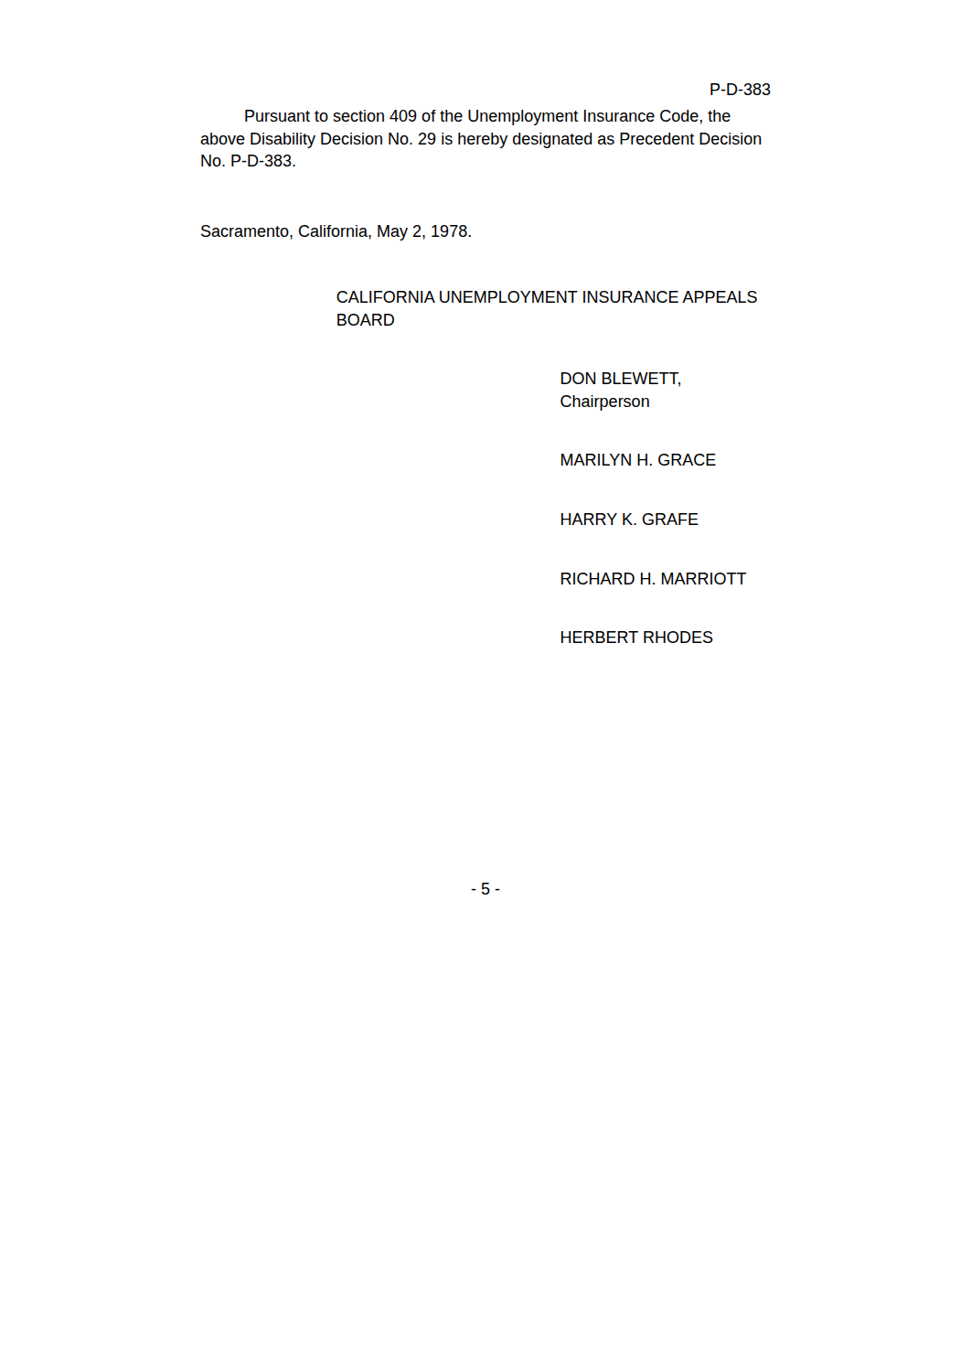P-D-383
Pursuant to section 409 of the Unemployment Insurance Code, the above Disability Decision No. 29 is hereby designated as Precedent Decision No. P-D-383.
Sacramento, California, May 2, 1978.
CALIFORNIA UNEMPLOYMENT INSURANCE APPEALS BOARD
DON BLEWETT, Chairperson
MARILYN H. GRACE
HARRY K. GRAFE
RICHARD H. MARRIOTT
HERBERT RHODES
- 5 -